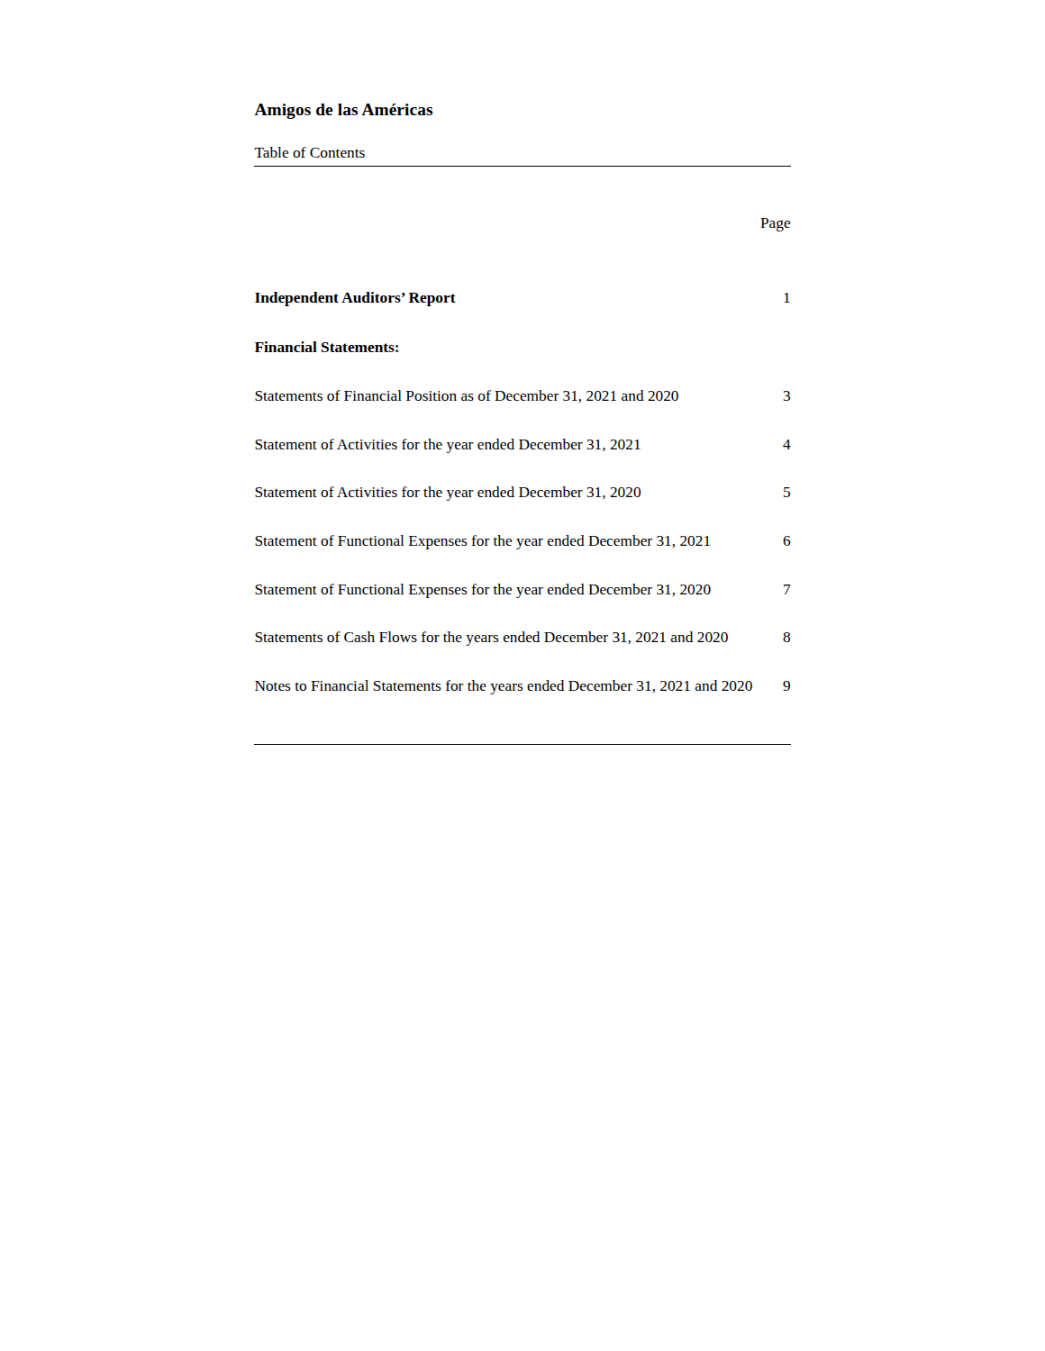Amigos de las Américas
Table of Contents
Page
| Independent Auditors’ Report | 1 |
| Financial Statements: | |
| Statements of Financial Position as of December 31, 2021 and 2020 | 3 |
| Statement of Activities for the year ended December 31, 2021 | 4 |
| Statement of Activities for the year ended December 31, 2020 | 5 |
| Statement of Functional Expenses for the year ended December 31, 2021 | 6 |
| Statement of Functional Expenses for the year ended December 31, 2020 | 7 |
| Statements of Cash Flows for the years ended December 31, 2021 and 2020 | 8 |
| Notes to Financial Statements for the years ended December 31, 2021 and 2020 | 9 |